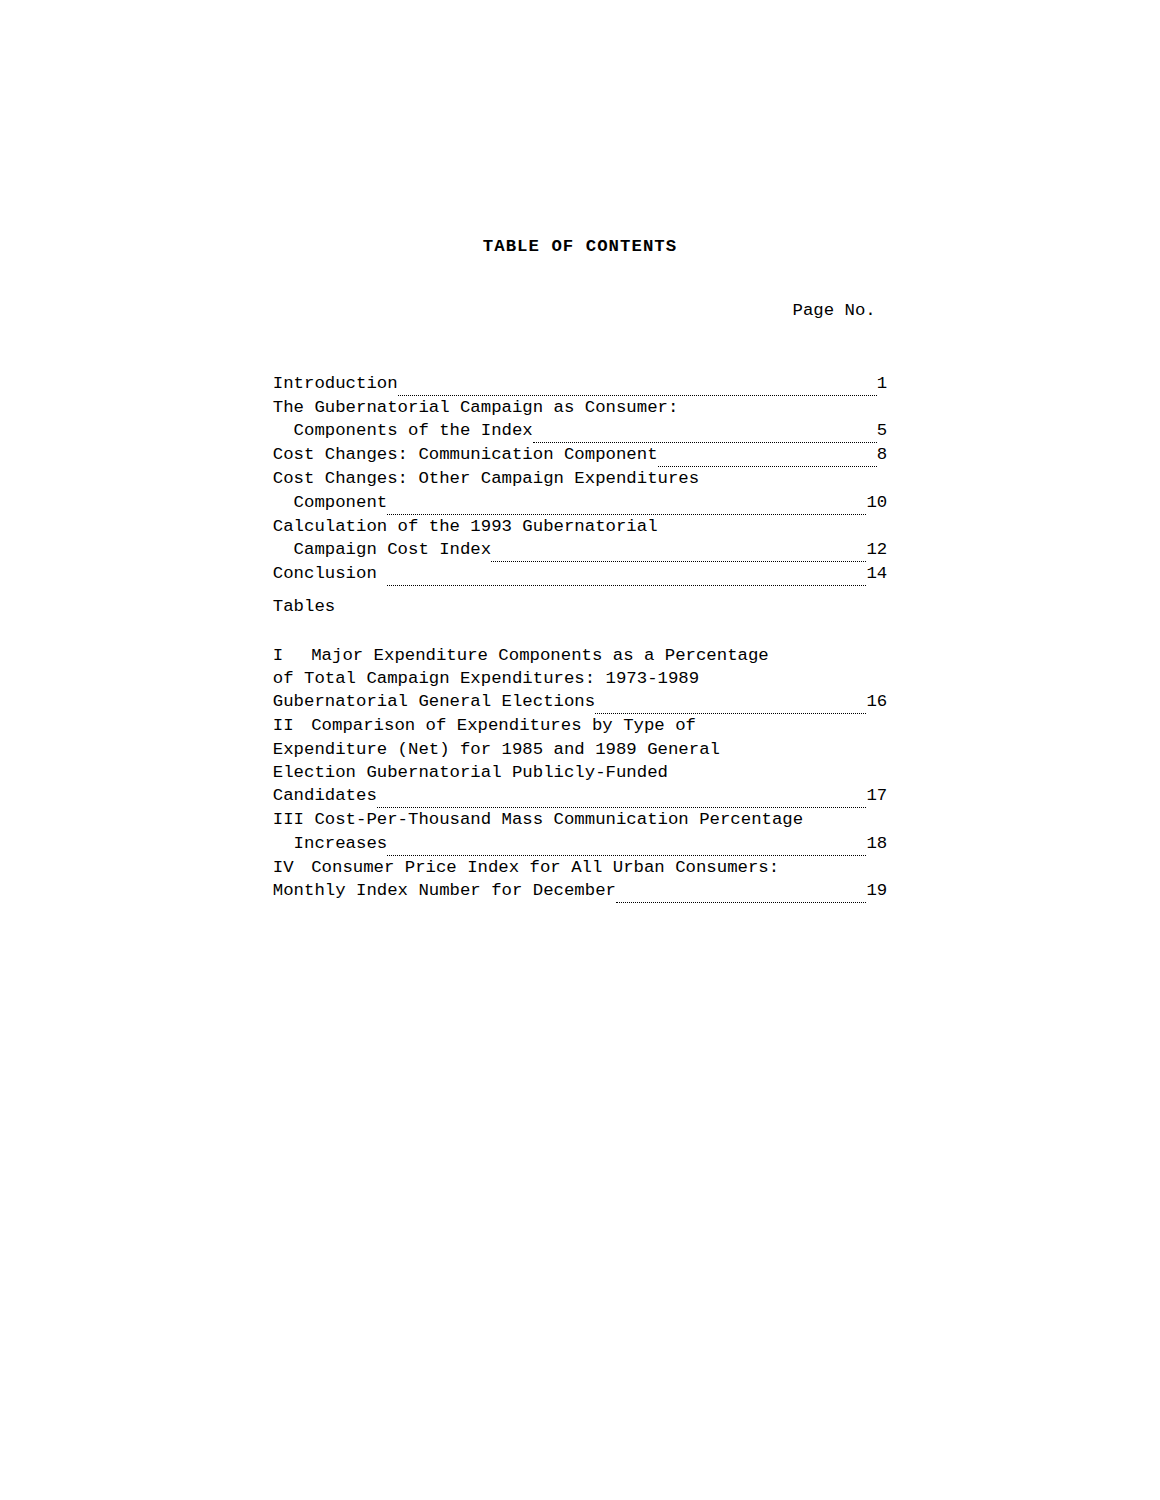TABLE OF CONTENTS
Page No.
| Introduction | | 1 |
| The Gubernatorial Campaign as Consumer: |
| Components of the Index | | 5 |
| Cost Changes: Communication Component | | 8 |
| Cost Changes: Other Campaign Expenditures |
| Component | | 10 |
| Calculation of the 1993 Gubernatorial |
| Campaign Cost Index | | 12 |
| Conclusion | | 14 |
Tables
| I Major Expenditure Components as a Percentage |
| of Total Campaign Expenditures: 1973-1989 |
| Gubernatorial General Elections | | 16 |
| II Comparison of Expenditures by Type of |
| Expenditure (Net) for 1985 and 1989 General |
| Election Gubernatorial Publicly-Funded |
| Candidates | | 17 |
| III Cost-Per-Thousand Mass Communication Percentage |
| Increases | | 18 |
| IV Consumer Price Index for All Urban Consumers: |
| Monthly Index Number for December | | 19 |